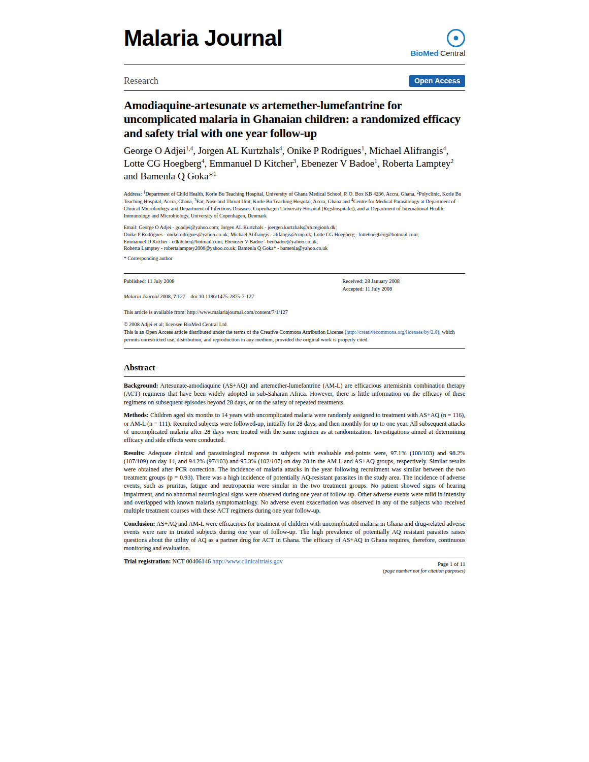Malaria Journal
BioMed Central
Research
Open Access
Amodiaquine-artesunate vs artemether-lumefantrine for uncomplicated malaria in Ghanaian children: a randomized efficacy and safety trial with one year follow-up
George O Adjei1,4, Jorgen AL Kurtzhals4, Onike P Rodrigues1, Michael Alifrangis4, Lotte CG Hoegberg4, Emmanuel D Kitcher3, Ebenezer V Badoe1, Roberta Lamptey2 and Bamenla Q Goka*1
Address: 1Department of Child Health, Korle Bu Teaching Hospital, University of Ghana Medical School, P. O. Box KB 4236, Accra, Ghana, 2Polyclinic, Korle Bu Teaching Hospital, Accra, Ghana, 3Ear, Nose and Throat Unit, Korle Bu Teaching Hospital, Accra, Ghana and 4Centre for Medical Parasitology at Department of Clinical Microbiology and Department of Infectious Diseases, Copenhagen University Hospital (Rigshospitalet), and at Department of International Health, Immunology and Microbiology, University of Copenhagen, Denmark
Email: George O Adjei - goadjei@yahoo.com; Jorgen AL Kurtzhals - joergen.kurtzhals@rh.regionh.dk;
Onike P Rodrigues - onikerodrigues@yahoo.co.uk; Michael Alifrangis - alifangis@cmp.dk; Lotte CG Hoegberg - lottehoegberg@hotmail.com;
Emmanuel D Kitcher - edkitcher@hotmail.com; Ebenezer V Badoe - benbadoe@yahoo.co.uk;
Roberta Lamptey - robertalamptey2006@yahoo.co.uk; Bamenla Q Goka* - bamenla@yahoo.co.uk
* Corresponding author
Published: 11 July 2008
Malaria Journal 2008, 7:127 doi:10.1186/1475-2875-7-127
This article is available from: http://www.malariajournal.com/content/7/1/127
Received: 28 January 2008
Accepted: 11 July 2008
© 2008 Adjei et al; licensee BioMed Central Ltd.
This is an Open Access article distributed under the terms of the Creative Commons Attribution License (http://creativecommons.org/licenses/by/2.0), which permits unrestricted use, distribution, and reproduction in any medium, provided the original work is properly cited.
Abstract
Background: Artesunate-amodiaquine (AS+AQ) and artemether-lumefantrine (AM-L) are efficacious artemisinin combination therapy (ACT) regimens that have been widely adopted in sub-Saharan Africa. However, there is little information on the efficacy of these regimens on subsequent episodes beyond 28 days, or on the safety of repeated treatments.
Methods: Children aged six months to 14 years with uncomplicated malaria were randomly assigned to treatment with AS+AQ (n = 116), or AM-L (n = 111). Recruited subjects were followed-up, initially for 28 days, and then monthly for up to one year. All subsequent attacks of uncomplicated malaria after 28 days were treated with the same regimen as at randomization. Investigations aimed at determining efficacy and side effects were conducted.
Results: Adequate clinical and parasitological response in subjects with evaluable end-points were, 97.1% (100/103) and 98.2% (107/109) on day 14, and 94.2% (97/103) and 95.3% (102/107) on day 28 in the AM-L and AS+AQ groups, respectively. Similar results were obtained after PCR correction. The incidence of malaria attacks in the year following recruitment was similar between the two treatment groups (p = 0.93). There was a high incidence of potentially AQ-resistant parasites in the study area. The incidence of adverse events, such as pruritus, fatigue and neutropaenia were similar in the two treatment groups. No patient showed signs of hearing impairment, and no abnormal neurological signs were observed during one year of follow-up. Other adverse events were mild in intensity and overlapped with known malaria symptomatology. No adverse event exacerbation was observed in any of the subjects who received multiple treatment courses with these ACT regimens during one year follow-up.
Conclusion: AS+AQ and AM-L were efficacious for treatment of children with uncomplicated malaria in Ghana and drug-related adverse events were rare in treated subjects during one year of follow-up. The high prevalence of potentially AQ resistant parasites raises questions about the utility of AQ as a partner drug for ACT in Ghana. The efficacy of AS+AQ in Ghana requires, therefore, continuous monitoring and evaluation.
Trial registration: NCT 00406146 http://www.clinicaltrials.gov
Page 1 of 11
(page number not for citation purposes)